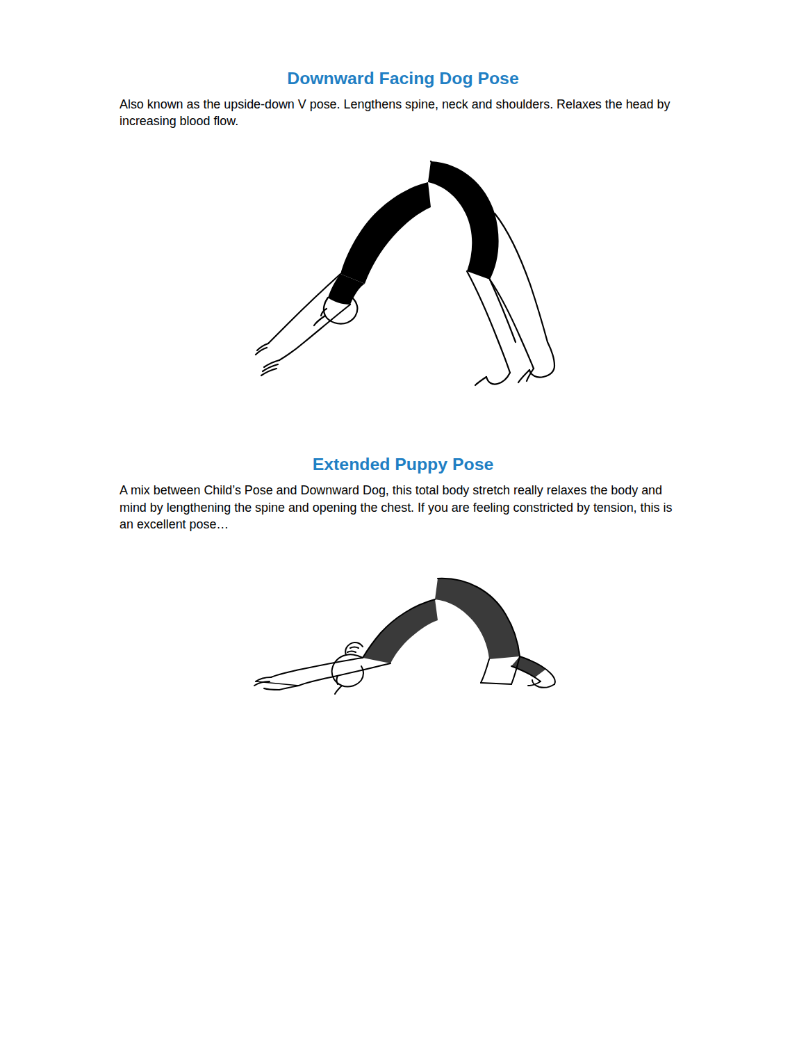Downward Facing Dog Pose
Also known as the upside-down V pose. Lengthens spine, neck and shoulders. Relaxes the head by increasing blood flow.
Downward Facing Dog Pose illustration
Extended Puppy Pose
A mix between Child’s Pose and Downward Dog, this total body stretch really relaxes the body and mind by lengthening the spine and opening the chest. If you are feeling constricted by tension, this is an excellent pose…
Extended Puppy Pose illustration